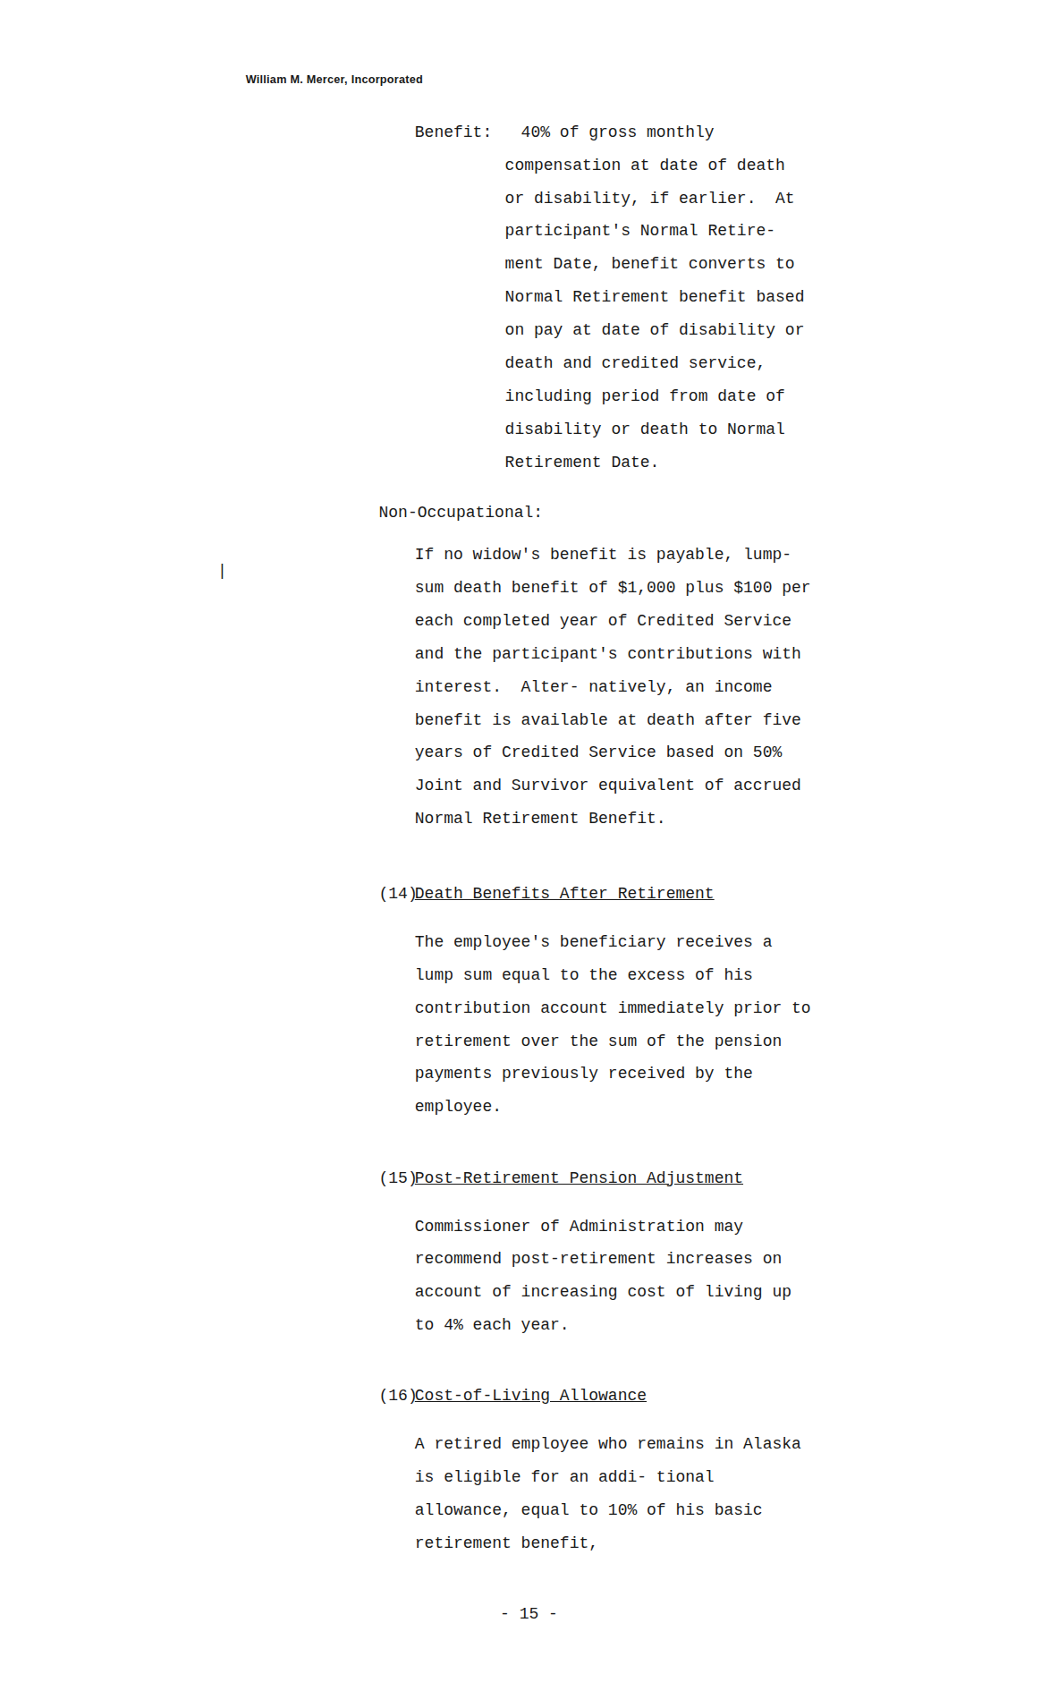William M. Mercer, Incorporated
Benefit: 40% of gross monthly compensation at date of death or disability, if earlier. At participant's Normal Retire- ment Date, benefit converts to Normal Retirement benefit based on pay at date of disability or death and credited service, including period from date of disability or death to Normal Retirement Date.
Non-Occupational:
If no widow's benefit is payable, lump-sum death benefit of $1,000 plus $100 per each completed year of Credited Service and the participant's contributions with interest. Alter- natively, an income benefit is available at death after five years of Credited Service based on 50% Joint and Survivor equivalent of accrued Normal Retirement Benefit.
(14) Death Benefits After Retirement
The employee's beneficiary receives a lump sum equal to the excess of his contribution account immediately prior to retirement over the sum of the pension payments previously received by the employee.
(15) Post-Retirement Pension Adjustment
Commissioner of Administration may recommend post-retirement increases on account of increasing cost of living up to 4% each year.
(16) Cost-of-Living Allowance
A retired employee who remains in Alaska is eligible for an addi- tional allowance, equal to 10% of his basic retirement benefit,
|
- 15 -